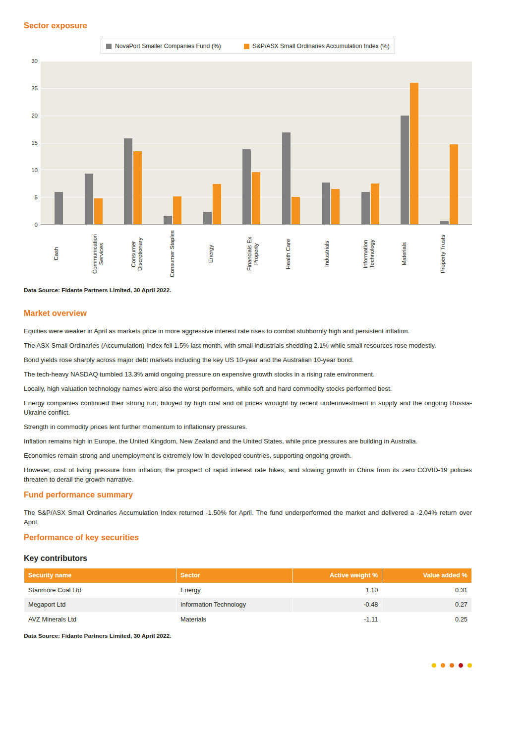Sector exposure
NovaPort Smaller Companies Fund (%) S&P/ASX Small Ordinaries Accumulation Index (%)
30 25 20 15 10 5 0
Cash
Communication Services
Consumer Discretionary
Consumer Staples
Energy
Financials Ex Property
Health Care
Industrials
Information Technology
Materials
Property Trusts
Data Source: Fidante Partners Limited, 30 April 2022.
Market overview
Equities were weaker in April as markets price in more aggressive interest rate rises to combat stubbornly high and persistent inflation.
The ASX Small Ordinaries (Accumulation) Index fell 1.5% last month, with small industrials shedding 2.1% while small resources rose modestly.
Bond yields rose sharply across major debt markets including the key US 10-year and the Australian 10-year bond.
The tech-heavy NASDAQ tumbled 13.3% amid ongoing pressure on expensive growth stocks in a rising rate environment.
Locally, high valuation technology names were also the worst performers, while soft and hard commodity stocks performed best.
Energy companies continued their strong run, buoyed by high coal and oil prices wrought by recent underinvestment in supply and the ongoing Russia-Ukraine conflict.
Strength in commodity prices lent further momentum to inflationary pressures.
Inflation remains high in Europe, the United Kingdom, New Zealand and the United States, while price pressures are building in Australia.
Economies remain strong and unemployment is extremely low in developed countries, supporting ongoing growth.
However, cost of living pressure from inflation, the prospect of rapid interest rate hikes, and slowing growth in China from its zero COVID-19 policies threaten to derail the growth narrative.
Fund performance summary
The S&P/ASX Small Ordinaries Accumulation Index returned -1.50% for April. The fund underperformed the market and delivered a -2.04% return over April.
Performance of key securities
Key contributors
| Security name | Sector | Active weight % | Value added % |
| --- | --- | --- | --- |
| Stanmore Coal Ltd | Energy | 1.10 | 0.31 |
| Megaport Ltd | Information Technology | -0.48 | 0.27 |
| AVZ Minerals Ltd | Materials | -1.11 | 0.25 |
Data Source: Fidante Partners Limited, 30 April 2022.